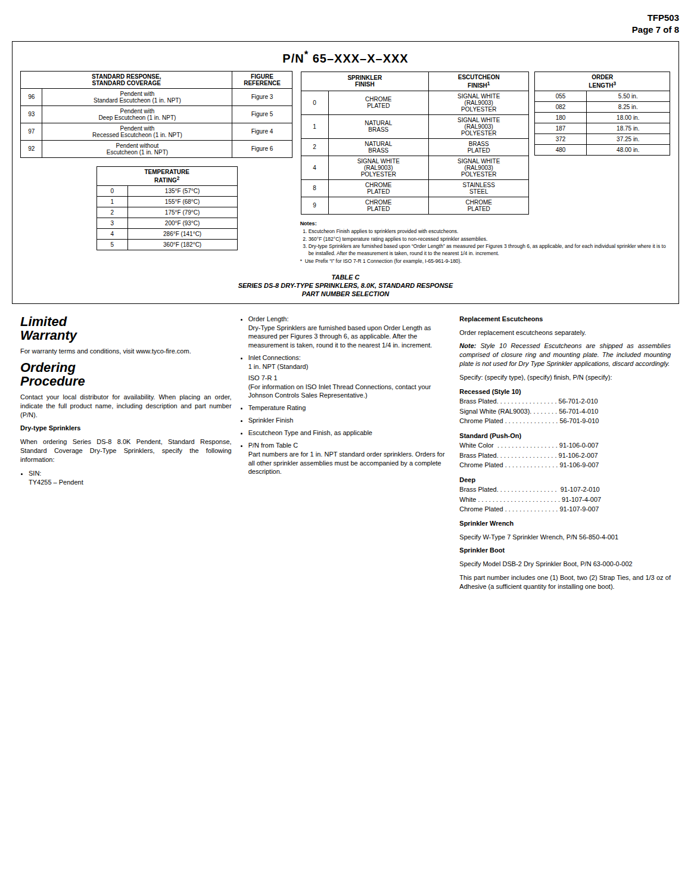TFP503
Page 7 of 8
P/N* 65–XXX–X–XXX
| / STANDARD RESPONSE, STANDARD COVERAGE / FIGURE REFERENCE / / --- / --- / / 96 / Pendent with Standard Escutcheon (1 in. NPT) / Figure 3 / / 93 / Pendent with Deep Escutcheon (1 in. NPT) / Figure 5 / / 97 / Pendent with Recessed Escutcheon (1 in. NPT) / Figure 4 / / 92 / Pendent without Escutcheon (1 in. NPT) / Figure 6 / / TEMPERATURE RATING 2 / / --- / / 0 / 135°F (57°C) / / 1 / 155°F (68°C) / / 2 / 175°F (79°C) / / 3 / 200°F (93°C) / / 4 / 286°F (141°C) / / 5 / 360°F (182°C) / | / / SPRINKLER FINISH / ESCUTCHEON FINISH 1 / / --- / --- / / 0 / CHROME PLATED / SIGNAL WHITE (RAL9003) POLYESTER / / 1 / NATURAL BRASS / SIGNAL WHITE (RAL9003) POLYESTER / / 2 / NATURAL BRASS / BRASS PLATED / / 4 / SIGNAL WHITE (RAL9003) POLYESTER / SIGNAL WHITE (RAL9003) POLYESTER / / 8 / CHROME PLATED / STAINLESS STEEL / / 9 / CHROME PLATED / CHROME PLATED / / / ORDER LENGTH 3 / / --- / / 055 / 5.50 in. / / 082 / 8.25 in. / / 180 / 18.00 in. / / 187 / 18.75 in. / / 372 / 37.25 in. / / 480 / 48.00 in. / / Notes: Escutcheon Finish applies to sprinklers provided with escutcheons. 360°F (182°C) temperature rating applies to non-recessed sprinkler assemblies. Dry-type Sprinklers are furnished based upon “Order Length” as measured per Figures 3 through 6, as applicable, and for each individual sprinkler where it is to be installed. After the measurement is taken, round it to the nearest 1/4 in. increment. * Use Prefix “I” for ISO 7-R 1 Connection (for example, I-65-961-9-180). |
TABLE C
SERIES DS-8 DRY-TYPE SPRINKLERS, 8.0K, STANDARD RESPONSE
PART NUMBER SELECTION
Limited
Warranty
For warranty terms and conditions, visit www.tyco-fire.com.
Ordering
Procedure
Contact your local distributor for availability. When placing an order, indicate the full product name, including description and part number (P/N).
Dry-type Sprinklers
When ordering Series DS-8 8.0K Pendent, Standard Response, Standard Coverage Dry-Type Sprinklers, specify the following information:
SIN:
TY4255 – Pendent
Order Length:
Dry-Type Sprinklers are furnished based upon Order Length as measured per Figures 3 through 6, as applicable. After the measurement is taken, round it to the nearest 1/4 in. increment.
Inlet Connections:
1 in. NPT (Standard)
ISO 7-R 1
(For information on ISO Inlet Thread Connections, contact your Johnson Controls Sales Representative.)
Temperature Rating
Sprinkler Finish
Escutcheon Type and Finish, as applicable
P/N from Table C
Part numbers are for 1 in. NPT standard order sprinklers. Orders for all other sprinkler assemblies must be accompanied by a complete description.
Replacement Escutcheons
Order replacement escutcheons separately.
Note: Style 10 Recessed Escutcheons are shipped as assemblies comprised of closure ring and mounting plate. The included mounting plate is not used for Dry Type Sprinkler applications, discard accordingly.
Specify: (specify type), (specify) finish, P/N (specify):
Recessed (Style 10)
Brass Plated. . . . . . . . . . . . . . . . . 56-701-2-010
Signal White (RAL9003). . . . . . . . 56-701-4-010
Chrome Plated . . . . . . . . . . . . . . . 56-701-9-010
Standard (Push-On)
White Color . . . . . . . . . . . . . . . . . 91-106-0-007
Brass Plated. . . . . . . . . . . . . . . . . 91-106-2-007
Chrome Plated . . . . . . . . . . . . . . . 91-106-9-007
Deep
Brass Plated. . . . . . . . . . . . . . . . . 91-107-2-010
White . . . . . . . . . . . . . . . . . . . . . . . 91-107-4-007
Chrome Plated . . . . . . . . . . . . . . . 91-107-9-007
Sprinkler Wrench
Specify W-Type 7 Sprinkler Wrench, P/N 56-850-4-001
Sprinkler Boot
Specify Model DSB-2 Dry Sprinkler Boot, P/N 63-000-0-002
This part number includes one (1) Boot, two (2) Strap Ties, and 1/3 oz of Adhesive (a sufficient quantity for installing one boot).